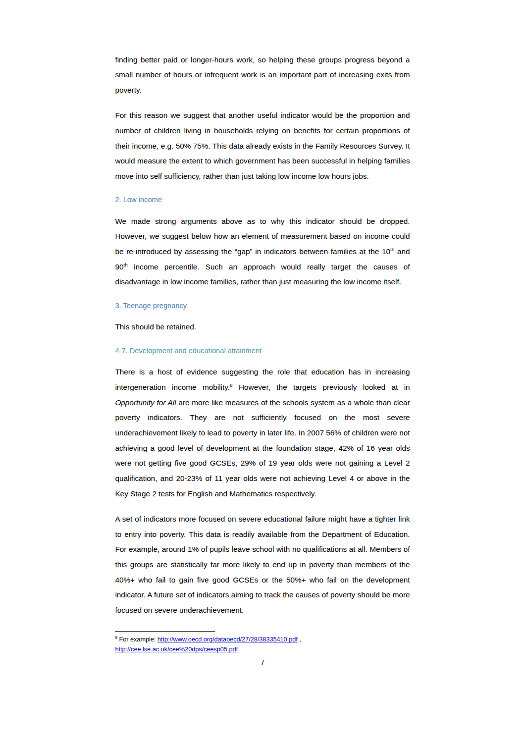finding better paid or longer-hours work, so helping these groups progress beyond a small number of hours or infrequent work is an important part of increasing exits from poverty.
For this reason we suggest that another useful indicator would be the proportion and number of children living in households relying on benefits for certain proportions of their income, e.g. 50% 75%. This data already exists in the Family Resources Survey. It would measure the extent to which government has been successful in helping families move into self sufficiency, rather than just taking low income low hours jobs.
2. Low income
We made strong arguments above as to why this indicator should be dropped. However, we suggest below how an element of measurement based on income could be re-introduced by assessing the “gap” in indicators between families at the 10th and 90th income percentile. Such an approach would really target the causes of disadvantage in low income families, rather than just measuring the low income itself.
3. Teenage pregnancy
This should be retained.
4-7. Development and educational attainment
There is a host of evidence suggesting the role that education has in increasing intergeneration income mobility.8 However, the targets previously looked at in Opportunity for All are more like measures of the schools system as a whole than clear poverty indicators. They are not sufficiently focused on the most severe underachievement likely to lead to poverty in later life. In 2007 56% of children were not achieving a good level of development at the foundation stage, 42% of 16 year olds were not getting five good GCSEs, 29% of 19 year olds were not gaining a Level 2 qualification, and 20-23% of 11 year olds were not achieving Level 4 or above in the Key Stage 2 tests for English and Mathematics respectively.
A set of indicators more focused on severe educational failure might have a tighter link to entry into poverty. This data is readily available from the Department of Education. For example, around 1% of pupils leave school with no qualifications at all. Members of this groups are statistically far more likely to end up in poverty than members of the 40%+ who fail to gain five good GCSEs or the 50%+ who fail on the development indicator. A future set of indicators aiming to track the causes of poverty should be more focused on severe underachievement.
8 For example: http://www.oecd.org/dataoecd/27/28/38335410.pdf ,
http://cee.lse.ac.uk/cee%20dps/ceesp05.pdf
7